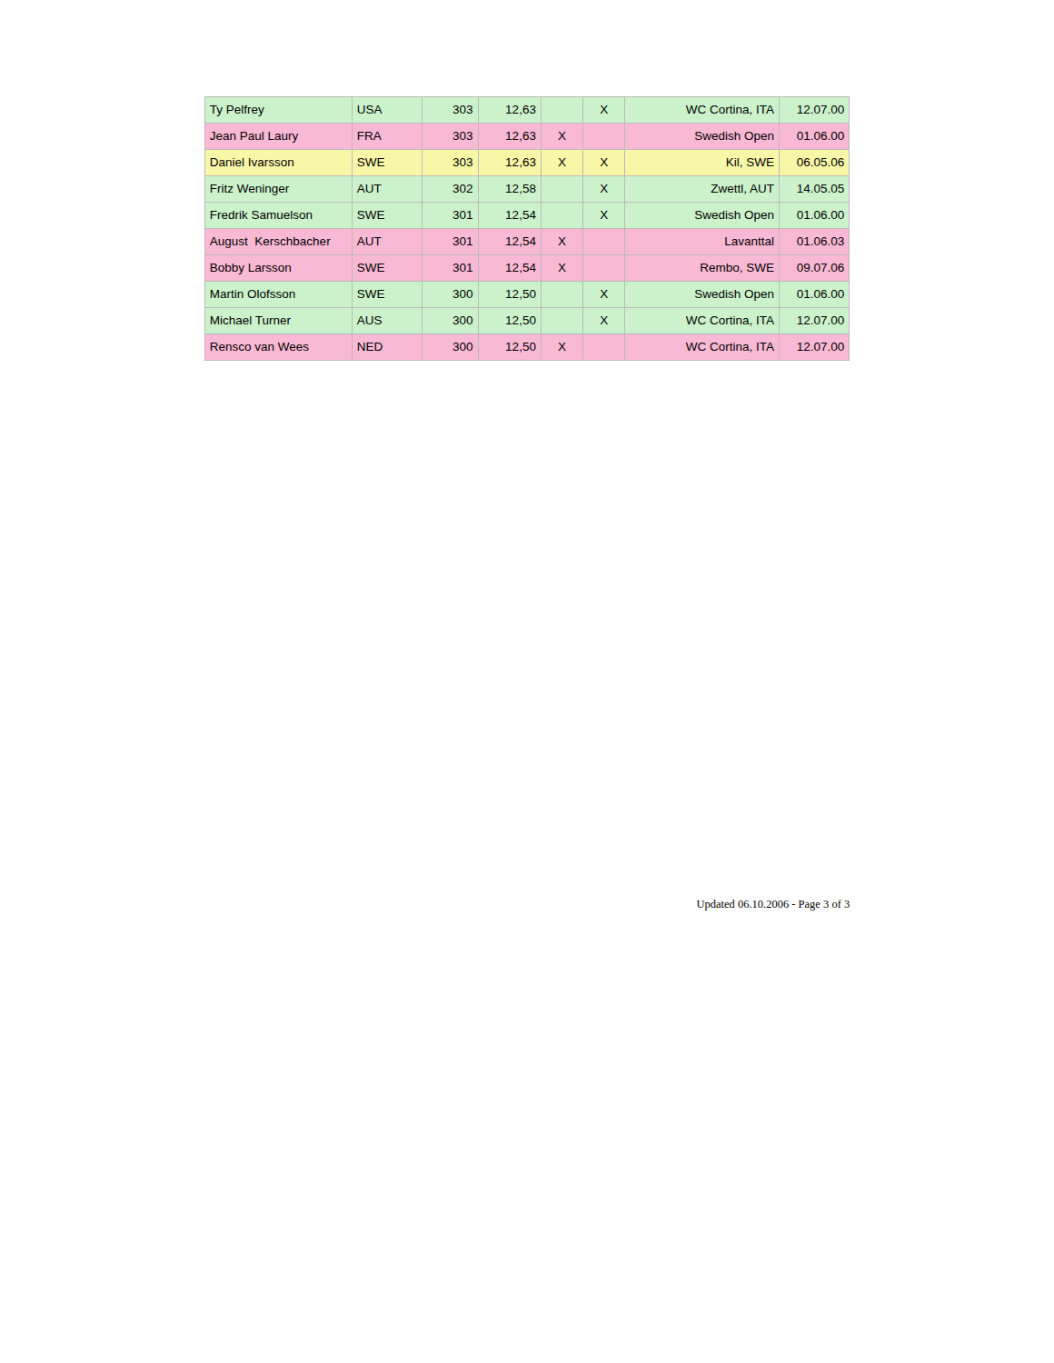| Ty Pelfrey | USA | 303 | 12,63 | | X | WC Cortina, ITA | 12.07.00 |
| Jean Paul Laury | FRA | 303 | 12,63 | X | | Swedish Open | 01.06.00 |
| Daniel Ivarsson | SWE | 303 | 12,63 | X | X | Kil, SWE | 06.05.06 |
| Fritz Weninger | AUT | 302 | 12,58 | | X | Zwettl, AUT | 14.05.05 |
| Fredrik Samuelson | SWE | 301 | 12,54 | | X | Swedish Open | 01.06.00 |
| August Kerschbacher | AUT | 301 | 12,54 | X | | Lavanttal | 01.06.03 |
| Bobby Larsson | SWE | 301 | 12,54 | X | | Rembo, SWE | 09.07.06 |
| Martin Olofsson | SWE | 300 | 12,50 | | X | Swedish Open | 01.06.00 |
| Michael Turner | AUS | 300 | 12,50 | | X | WC Cortina, ITA | 12.07.00 |
| Rensco van Wees | NED | 300 | 12,50 | X | | WC Cortina, ITA | 12.07.00 |
Updated 06.10.2006 - Page 3 of 3